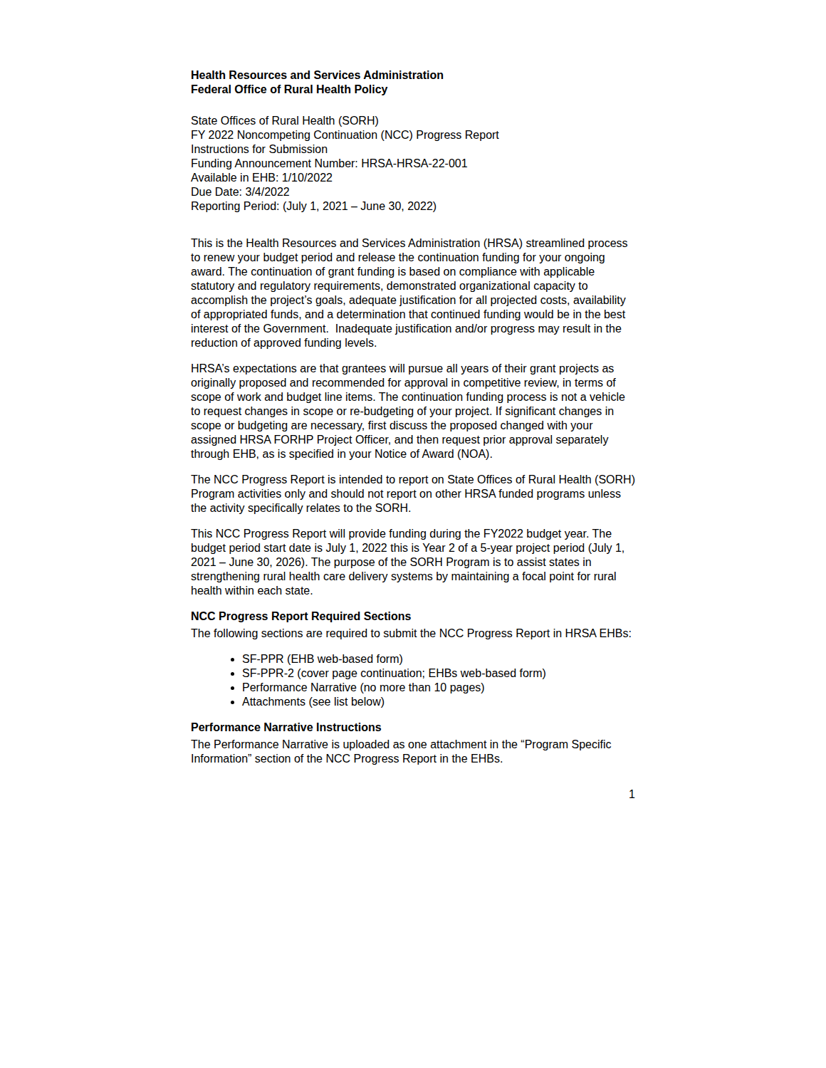Health Resources and Services Administration
Federal Office of Rural Health Policy
State Offices of Rural Health (SORH)
FY 2022 Noncompeting Continuation (NCC) Progress Report
Instructions for Submission
Funding Announcement Number: HRSA-HRSA-22-001
Available in EHB: 1/10/2022
Due Date: 3/4/2022
Reporting Period: (July 1, 2021 – June 30, 2022)
This is the Health Resources and Services Administration (HRSA) streamlined process to renew your budget period and release the continuation funding for your ongoing award. The continuation of grant funding is based on compliance with applicable statutory and regulatory requirements, demonstrated organizational capacity to accomplish the project’s goals, adequate justification for all projected costs, availability of appropriated funds, and a determination that continued funding would be in the best interest of the Government. Inadequate justification and/or progress may result in the reduction of approved funding levels.
HRSA’s expectations are that grantees will pursue all years of their grant projects as originally proposed and recommended for approval in competitive review, in terms of scope of work and budget line items. The continuation funding process is not a vehicle to request changes in scope or re-budgeting of your project. If significant changes in scope or budgeting are necessary, first discuss the proposed changed with your assigned HRSA FORHP Project Officer, and then request prior approval separately through EHB, as is specified in your Notice of Award (NOA).
The NCC Progress Report is intended to report on State Offices of Rural Health (SORH) Program activities only and should not report on other HRSA funded programs unless the activity specifically relates to the SORH.
This NCC Progress Report will provide funding during the FY2022 budget year. The budget period start date is July 1, 2022 this is Year 2 of a 5-year project period (July 1, 2021 – June 30, 2026). The purpose of the SORH Program is to assist states in strengthening rural health care delivery systems by maintaining a focal point for rural health within each state.
NCC Progress Report Required Sections
The following sections are required to submit the NCC Progress Report in HRSA EHBs:
SF-PPR (EHB web-based form)
SF-PPR-2 (cover page continuation; EHBs web-based form)
Performance Narrative (no more than 10 pages)
Attachments (see list below)
Performance Narrative Instructions
The Performance Narrative is uploaded as one attachment in the “Program Specific Information” section of the NCC Progress Report in the EHBs.
1